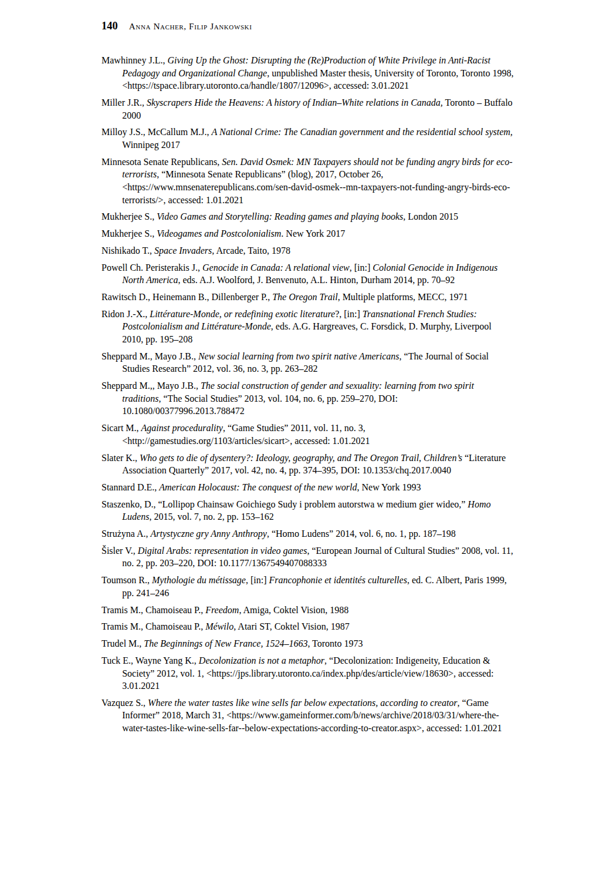140 Anna Nacher, Filip Jankowski
Mawhinney J.L., Giving Up the Ghost: Disrupting the (Re)Production of White Privilege in Anti-Racist Pedagogy and Organizational Change, unpublished Master thesis, University of Toronto, Toronto 1998, <https://tspace.library.utoronto.ca/handle/1807/12096>, accessed: 3.01.2021
Miller J.R., Skyscrapers Hide the Heavens: A history of Indian–White relations in Canada, Toronto – Buffalo 2000
Milloy J.S., McCallum M.J., A National Crime: The Canadian government and the residential school system, Winnipeg 2017
Minnesota Senate Republicans, Sen. David Osmek: MN Taxpayers should not be funding angry birds for eco-terrorists, “Minnesota Senate Republicans” (blog), 2017, October 26, <https://www.mnsenaterepublicans.com/sen-david-osmek--mn-taxpayers-not-funding-angry-birds-eco-terrorists/>, accessed: 1.01.2021
Mukherjee S., Video Games and Storytelling: Reading games and playing books, London 2015
Mukherjee S., Videogames and Postcolonialism. New York 2017
Nishikado T., Space Invaders, Arcade, Taito, 1978
Powell Ch. Peristerakis J., Genocide in Canada: A relational view, [in:] Colonial Genocide in Indigenous North America, eds. A.J. Woolford, J. Benvenuto, A.L. Hinton, Durham 2014, pp. 70–92
Rawitsch D., Heinemann B., Dillenberger P., The Oregon Trail, Multiple platforms, MECC, 1971
Ridon J.-X., Littérature-Monde, or redefining exotic literature?, [in:] Transnational French Studies: Postcolonialism and Littérature-Monde, eds. A.G. Hargreaves, C. Forsdick, D. Murphy, Liverpool 2010, pp. 195–208
Sheppard M., Mayo J.B., New social learning from two spirit native Americans, “The Journal of Social Studies Research” 2012, vol. 36, no. 3, pp. 263–282
Sheppard M.,, Mayo J.B., The social construction of gender and sexuality: learning from two spirit traditions, “The Social Studies” 2013, vol. 104, no. 6, pp. 259–270, DOI: 10.1080/00377996.2013.788472
Sicart M., Against procedurality, “Game Studies” 2011, vol. 11, no. 3, <http://gamestudies.org/1103/articles/sicart>, accessed: 1.01.2021
Slater K., Who gets to die of dysentery?: Ideology, geography, and The Oregon Trail, Children’s “Literature Association Quarterly” 2017, vol. 42, no. 4, pp. 374–395, DOI: 10.1353/chq.2017.0040
Stannard D.E., American Holocaust: The conquest of the new world, New York 1993
Staszenko, D., “Lollipop Chainsaw Goichiego Sudy i problem autorstwa w medium gier wideo,” Homo Ludens, 2015, vol. 7, no. 2, pp. 153–162
Strużyna A., Artystyczne gry Anny Anthropy, “Homo Ludens” 2014, vol. 6, no. 1, pp. 187–198
Šisler V., Digital Arabs: representation in video games, “European Journal of Cultural Studies” 2008, vol. 11, no. 2, pp. 203–220, DOI: 10.1177/1367549407088333
Toumson R., Mythologie du métissage, [in:] Francophonie et identités culturelles, ed. C. Albert, Paris 1999, pp. 241–246
Tramis M., Chamoiseau P., Freedom, Amiga, Coktel Vision, 1988
Tramis M., Chamoiseau P., Méwilo, Atari ST, Coktel Vision, 1987
Trudel M., The Beginnings of New France, 1524–1663, Toronto 1973
Tuck E., Wayne Yang K., Decolonization is not a metaphor, “Decolonization: Indigeneity, Education & Society” 2012, vol. 1, <https://jps.library.utoronto.ca/index.php/des/article/view/18630>, accessed: 3.01.2021
Vazquez S., Where the water tastes like wine sells far below expectations, according to creator, “Game Informer” 2018, March 31, <https://www.gameinformer.com/b/news/archive/2018/03/31/where-the-water-tastes-like-wine-sells-far--below-expectations-according-to-creator.aspx>, accessed: 1.01.2021